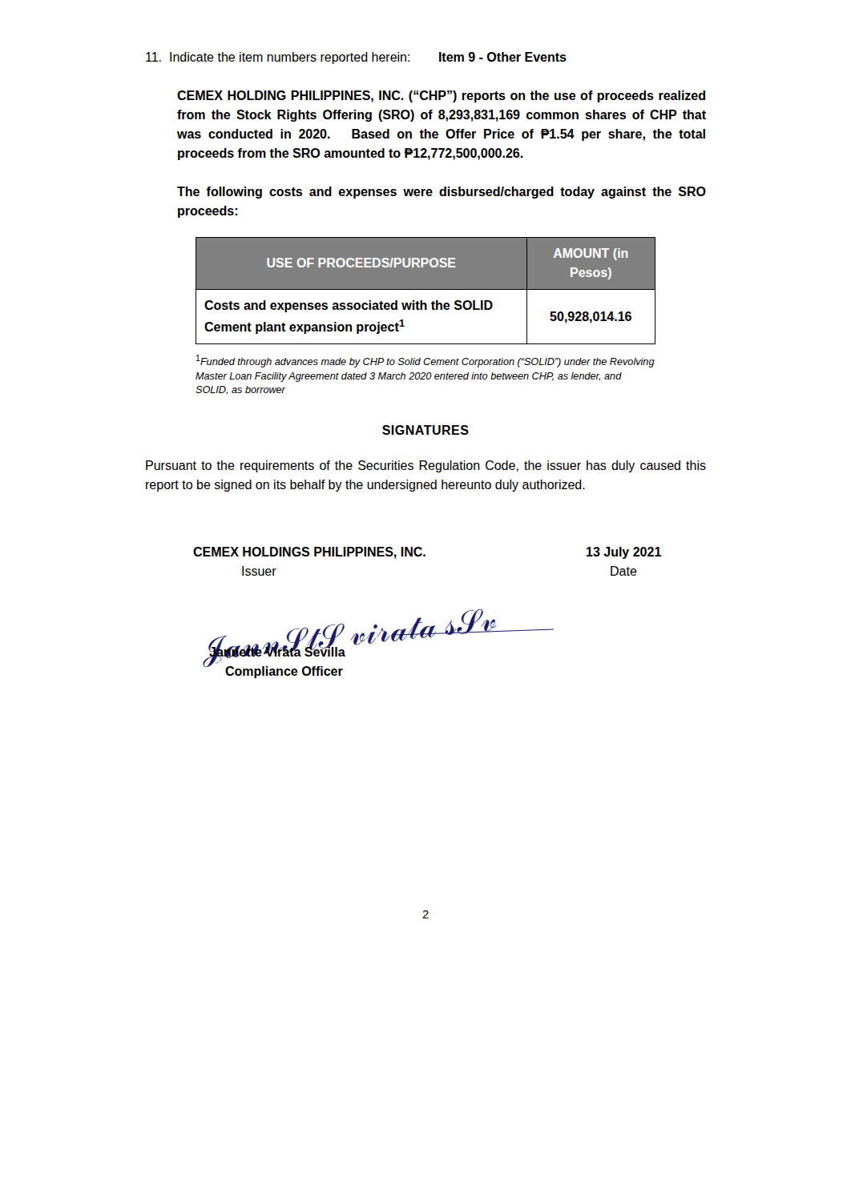11. Indicate the item numbers reported herein: Item 9 - Other Events
CEMEX HOLDING PHILIPPINES, INC. (“CHP”) reports on the use of proceeds realized from the Stock Rights Offering (SRO) of 8,293,831,169 common shares of CHP that was conducted in 2020. Based on the Offer Price of ₱1.54 per share, the total proceeds from the SRO amounted to ₱12,772,500,000.26.
The following costs and expenses were disbursed/charged today against the SRO proceeds:
| USE OF PROCEEDS/PURPOSE | AMOUNT (in Pesos) |
| --- | --- |
| Costs and expenses associated with the SOLID Cement plant expansion project 1 | 50,928,014.16 |
1Funded through advances made by CHP to Solid Cement Corporation (“SOLID”) under the Revolving Master Loan Facility Agreement dated 3 March 2020 entered into between CHP, as lender, and SOLID, as borrower
SIGNATURES
Pursuant to the requirements of the Securities Regulation Code, the issuer has duly caused this report to be signed on its behalf by the undersigned hereunto duly authorized.
CEMEX HOLDINGS PHILIPPINES, INC.
Issuer
13 July 2021
Date
𝒥𝒶𝓃𝓃𝒮𝓉𝒮 𝓋𝒾𝓇𝒶𝓉𝒶 𝓈𝒮𝓋
Jannette Virata Sevilla
Compliance Officer
2